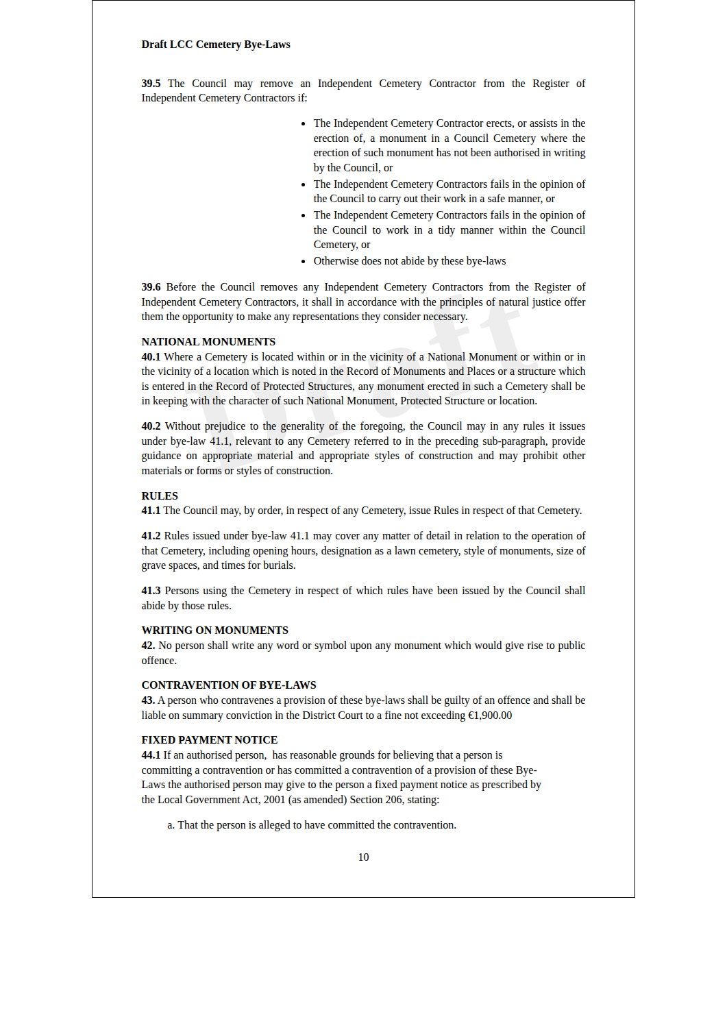Draft
Draft LCC Cemetery Bye-Laws
39.5 The Council may remove an Independent Cemetery Contractor from the Register of Independent Cemetery Contractors if:
The Independent Cemetery Contractor erects, or assists in the erection of, a monument in a Council Cemetery where the erection of such monument has not been authorised in writing by the Council, or
The Independent Cemetery Contractors fails in the opinion of the Council to carry out their work in a safe manner, or
The Independent Cemetery Contractors fails in the opinion of the Council to work in a tidy manner within the Council Cemetery, or
Otherwise does not abide by these bye-laws
39.6 Before the Council removes any Independent Cemetery Contractors from the Register of Independent Cemetery Contractors, it shall in accordance with the principles of natural justice offer them the opportunity to make any representations they consider necessary.
NATIONAL MONUMENTS
40.1 Where a Cemetery is located within or in the vicinity of a National Monument or within or in the vicinity of a location which is noted in the Record of Monuments and Places or a structure which is entered in the Record of Protected Structures, any monument erected in such a Cemetery shall be in keeping with the character of such National Monument, Protected Structure or location.
40.2 Without prejudice to the generality of the foregoing, the Council may in any rules it issues under bye-law 41.1, relevant to any Cemetery referred to in the preceding sub-paragraph, provide guidance on appropriate material and appropriate styles of construction and may prohibit other materials or forms or styles of construction.
RULES
41.1 The Council may, by order, in respect of any Cemetery, issue Rules in respect of that Cemetery.
41.2 Rules issued under bye-law 41.1 may cover any matter of detail in relation to the operation of that Cemetery, including opening hours, designation as a lawn cemetery, style of monuments, size of grave spaces, and times for burials.
41.3 Persons using the Cemetery in respect of which rules have been issued by the Council shall abide by those rules.
WRITING ON MONUMENTS
42. No person shall write any word or symbol upon any monument which would give rise to public offence.
CONTRAVENTION OF BYE-LAWS
43. A person who contravenes a provision of these bye-laws shall be guilty of an offence and shall be liable on summary conviction in the District Court to a fine not exceeding €1,900.00
FIXED PAYMENT NOTICE
44.1 If an authorised person, has reasonable grounds for believing that a person is
committing a contravention or has committed a contravention of a provision of these Bye-
Laws the authorised person may give to the person a fixed payment notice as prescribed by
the Local Government Act, 2001 (as amended) Section 206, stating:
That the person is alleged to have committed the contravention.
10